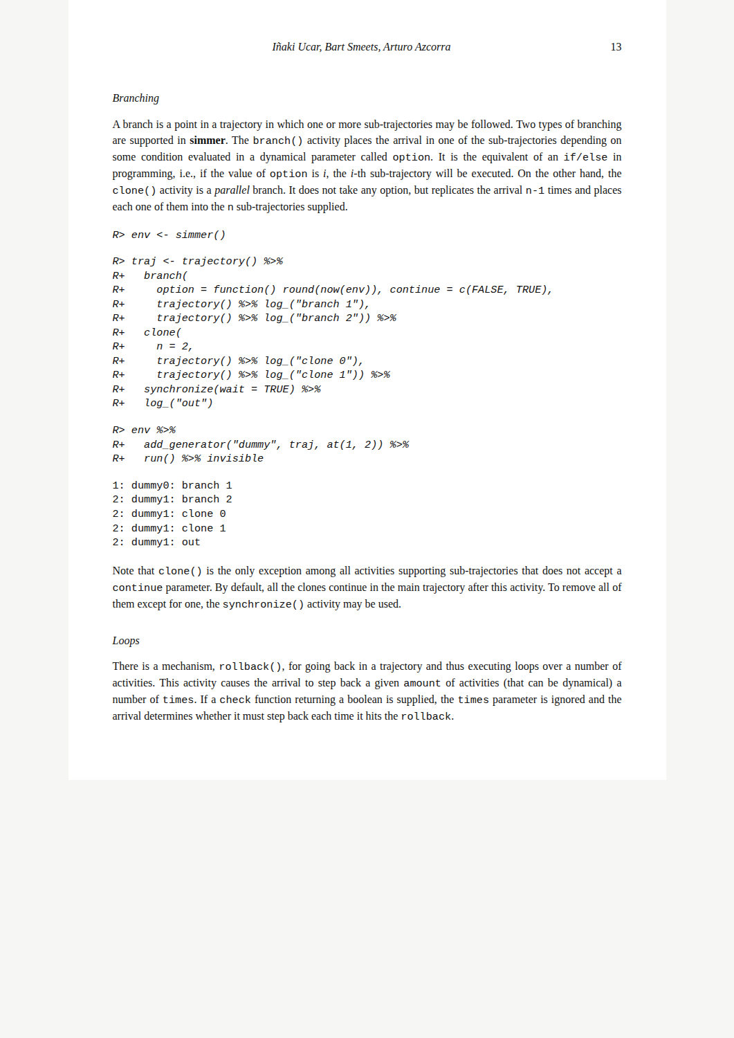Iñaki Ucar, Bart Smeets, Arturo Azcorra 13
Branching
A branch is a point in a trajectory in which one or more sub-trajectories may be followed. Two types of branching are supported in simmer. The branch() activity places the arrival in one of the sub-trajectories depending on some condition evaluated in a dynamical parameter called option. It is the equivalent of an if/else in programming, i.e., if the value of option is i, the i-th sub-trajectory will be executed. On the other hand, the clone() activity is a parallel branch. It does not take any option, but replicates the arrival n-1 times and places each one of them into the n sub-trajectories supplied.
R> env <- simmer()
R> traj <- trajectory() %>%
R+   branch(
R+     option = function() round(now(env)), continue = c(FALSE, TRUE),
R+     trajectory() %>% log_("branch 1"),
R+     trajectory() %>% log_("branch 2")) %>%
R+   clone(
R+     n = 2,
R+     trajectory() %>% log_("clone 0"),
R+     trajectory() %>% log_("clone 1")) %>%
R+   synchronize(wait = TRUE) %>%
R+   log_("out")
R> env %>%
R+   add_generator("dummy", traj, at(1, 2)) %>%
R+   run() %>% invisible
1: dummy0: branch 1
2: dummy1: branch 2
2: dummy1: clone 0
2: dummy1: clone 1
2: dummy1: out
Note that clone() is the only exception among all activities supporting sub-trajectories that does not accept a continue parameter. By default, all the clones continue in the main trajectory after this activity. To remove all of them except for one, the synchronize() activity may be used.
Loops
There is a mechanism, rollback(), for going back in a trajectory and thus executing loops over a number of activities. This activity causes the arrival to step back a given amount of activities (that can be dynamical) a number of times. If a check function returning a boolean is supplied, the times parameter is ignored and the arrival determines whether it must step back each time it hits the rollback.